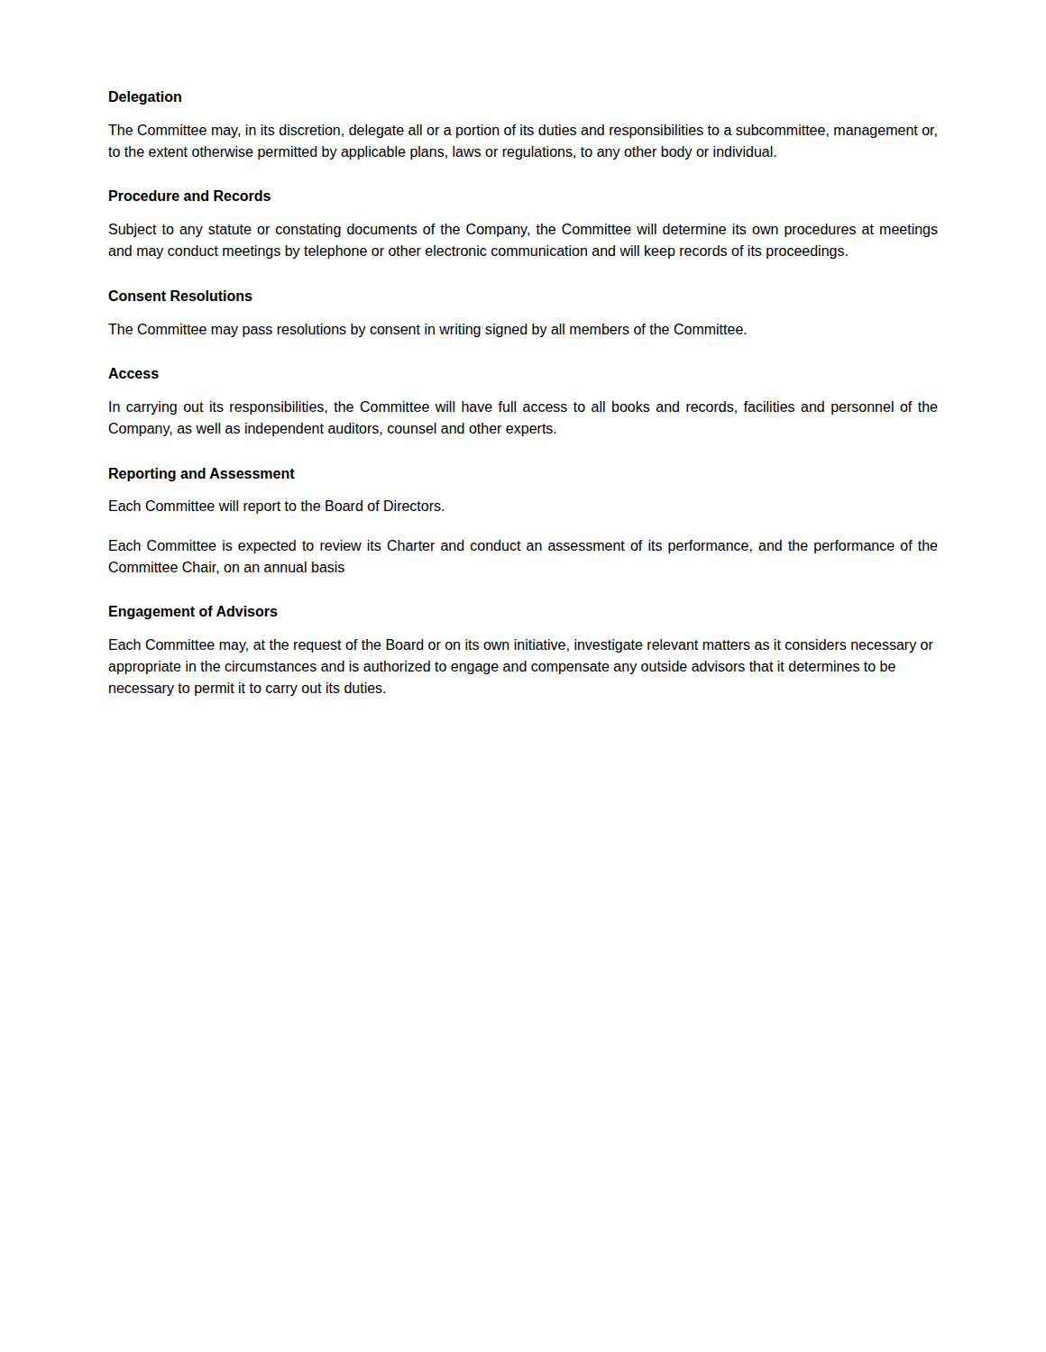Delegation
The Committee may, in its discretion, delegate all or a portion of its duties and responsibilities to a subcommittee, management or, to the extent otherwise permitted by applicable plans, laws or regulations, to any other body or individual.
Procedure and Records
Subject to any statute or constating documents of the Company, the Committee will determine its own procedures at meetings and may conduct meetings by telephone or other electronic communication and will keep records of its proceedings.
Consent Resolutions
The Committee may pass resolutions by consent in writing signed by all members of the Committee.
Access
In carrying out its responsibilities, the Committee will have full access to all books and records, facilities and personnel of the Company, as well as independent auditors, counsel and other experts.
Reporting and Assessment
Each Committee will report to the Board of Directors.
Each Committee is expected to review its Charter and conduct an assessment of its performance, and the performance of the Committee Chair, on an annual basis
Engagement of Advisors
Each Committee may, at the request of the Board or on its own initiative, investigate relevant matters as it considers necessary or appropriate in the circumstances and is authorized to engage and compensate any outside advisors that it determines to be necessary to permit it to carry out its duties.